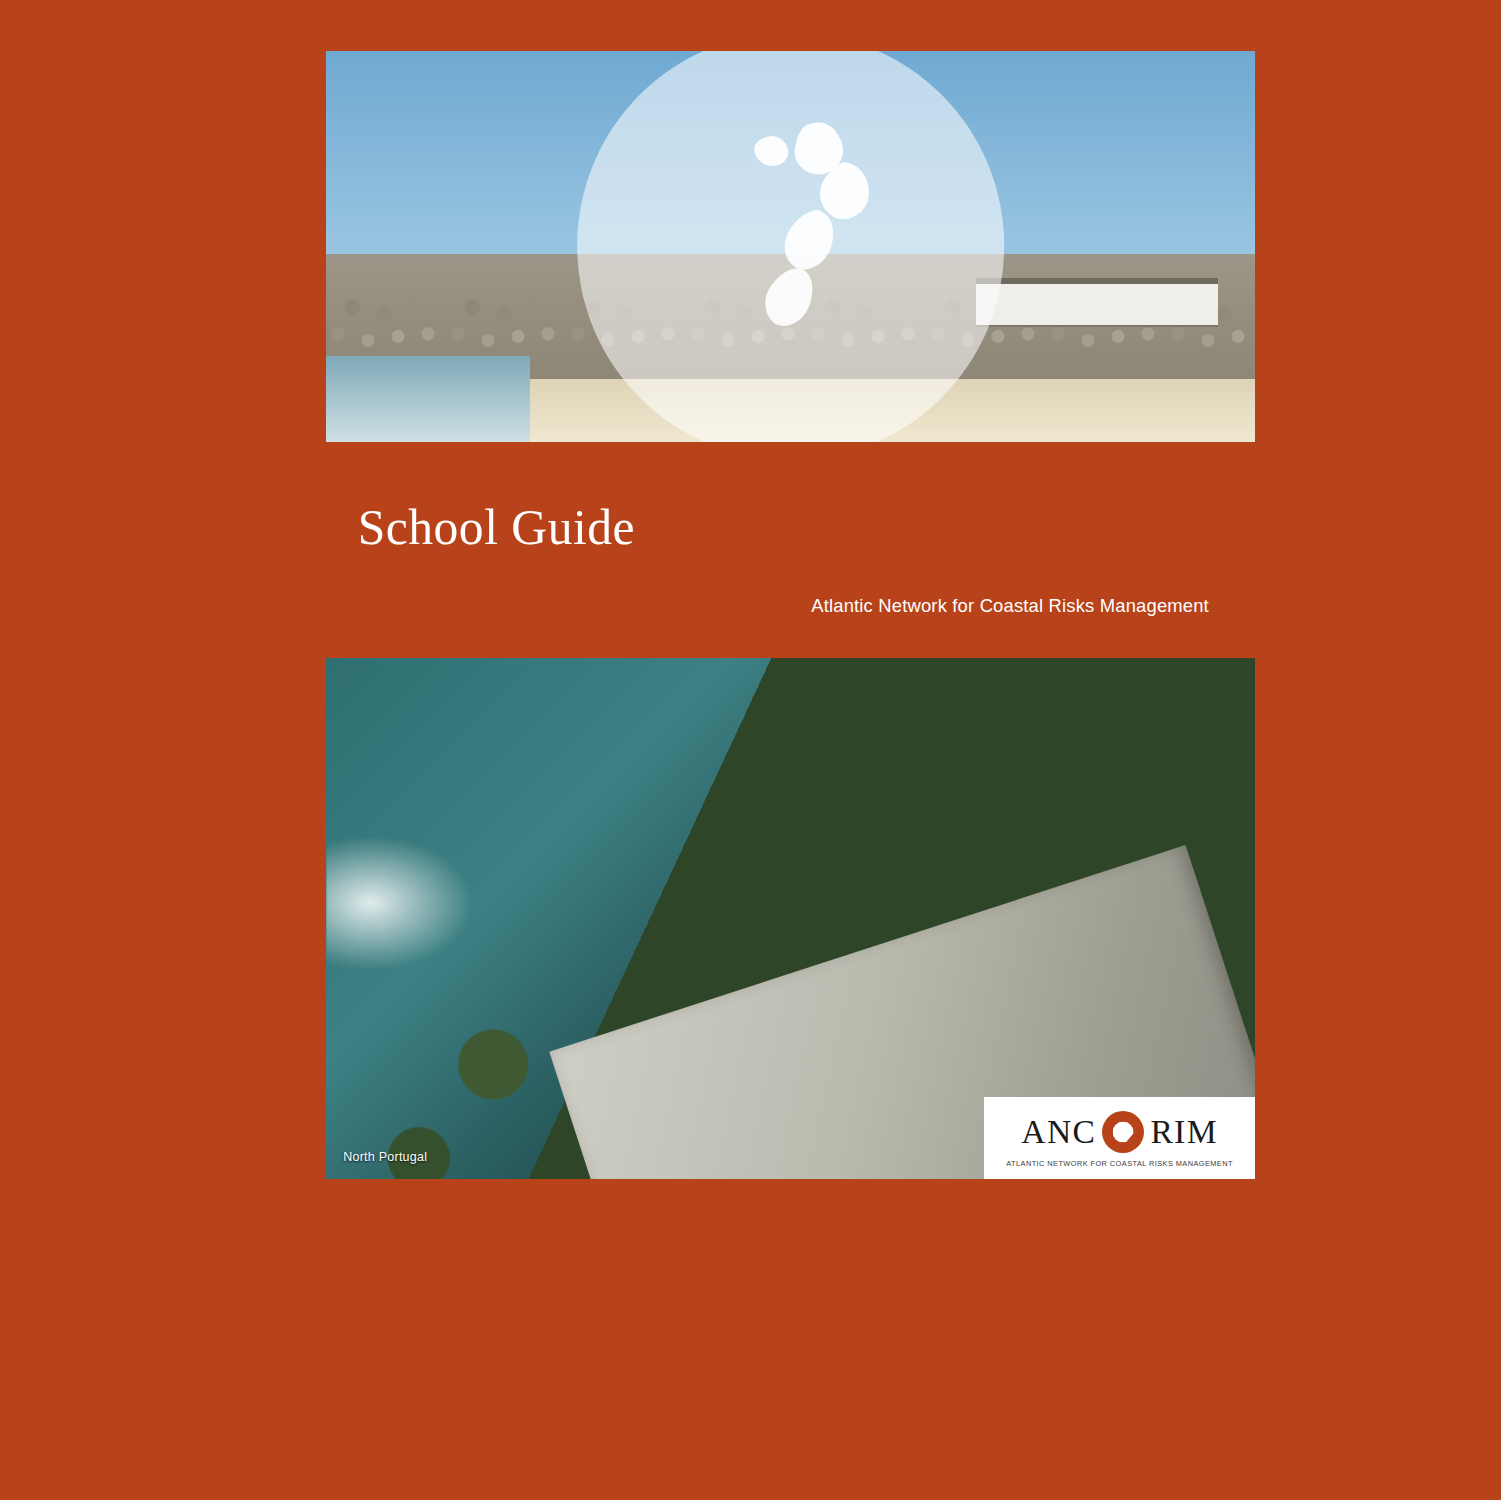School Guide
Atlantic Network for Coastal Risks Management
North Portugal
ANC RIM
ATLANTIC NETWORK FOR COASTAL RISKS MANAGEMENT